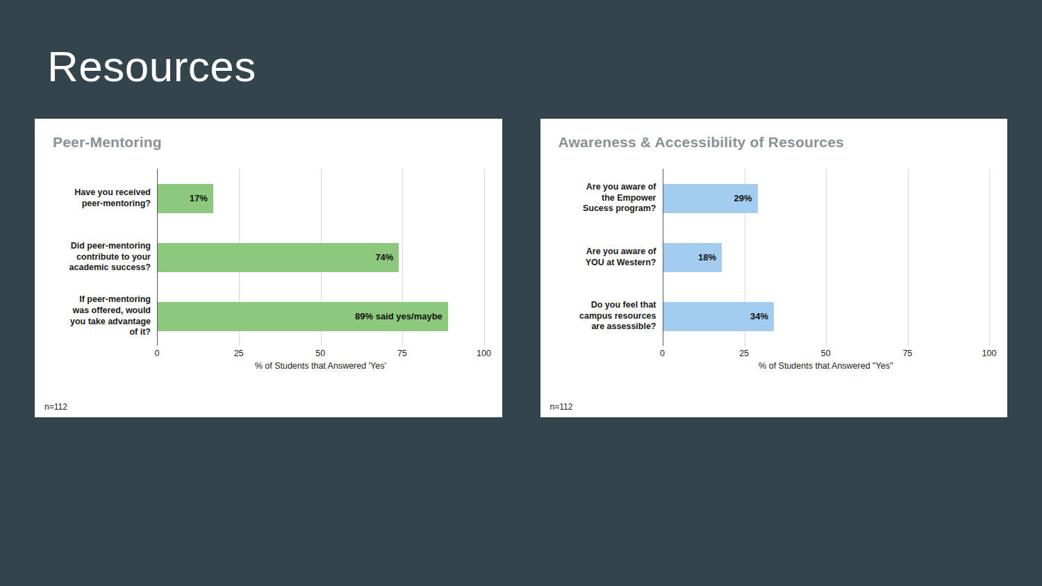Resources
Peer-Mentoring
Have you received
peer-mentoring?
17%
Did peer-mentoring
contribute to your
academic success?
74%
If peer-mentoring
was offered, would
you take advantage
of it?
89% said yes/maybe
0 25 50 75 100 % of Students that Answered 'Yes'
n=112
Awareness & Accessibility of Resources
Are you aware of
the Empower
Sucess program?
29%
Are you aware of
YOU at Western?
18%
Do you feel that
campus resources
are assessible?
34%
0 25 50 75 100 % of Students that Answered "Yes"
n=112